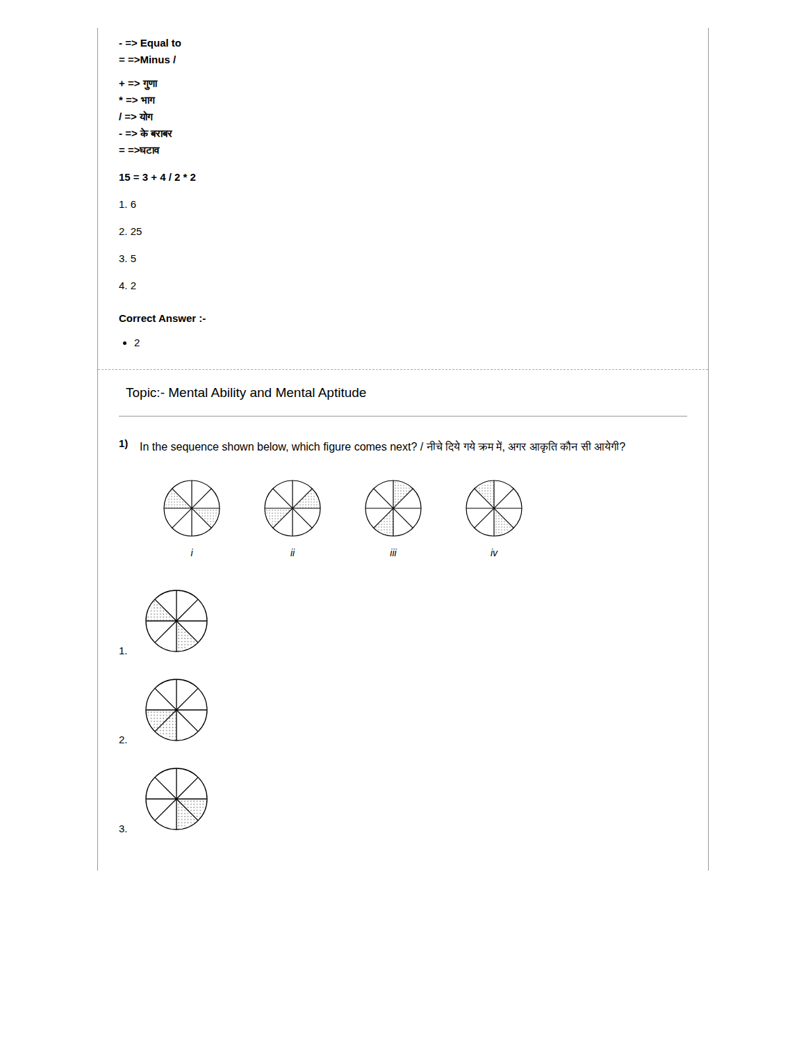- => Equal to
= =>Minus /
+ => गुणा
* => भाग
/ => योग
- => के बराबर
= =>घटाव
15 = 3 + 4 / 2 * 2
1. 6
2. 25
3. 5
4. 2
Correct Answer :-
2
Topic:- Mental Ability and Mental Aptitude
1)
In the sequence shown below, which figure comes next? / नीचे दिये गये क्रम में, अगर आकृति कौन सी आयेगी?
i
ii
iii
iv
1.
2.
3.